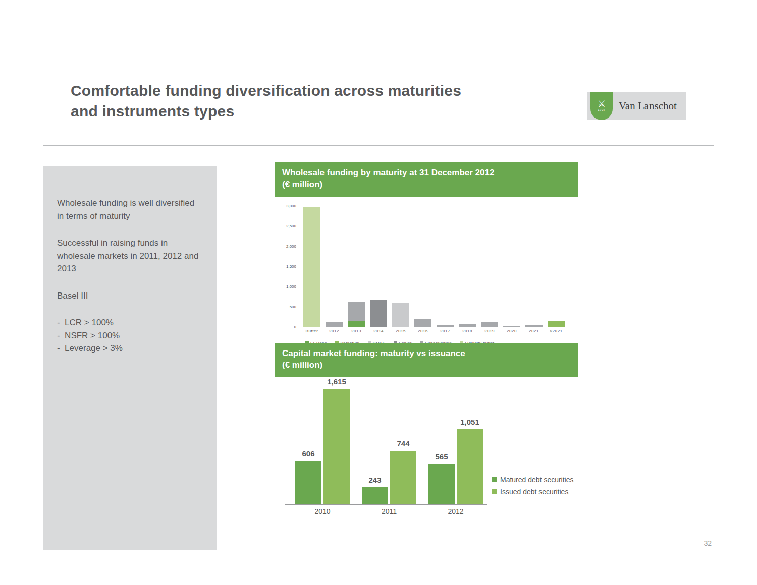Comfortable funding diversification across maturities
and instruments types
⚔
1737
Van Lanschot
Wholesale funding is well diversified in terms of maturity
Successful in raising funds in wholesale markets in 2011, 2012 and 2013
Basel III
- LCR > 100%
- NSFR > 100%
- Leverage > 3%
Wholesale funding by maturity at 31 December 2012
(€ million)
3,000
2,500
2,000
1,500
1,000
500
0
Buffer 2012 2013 2014 2015 2016 2017 2018 2019 2020 2021 >2021
LT Repo Perpetual RMBS Senior Subordinated Liquidity buffer
Capital market funding: maturity vs issuance
(€ million)
606
1,615
243
744
565
1,051
2010 2011 2012
Matured debt securities
Issued debt securities
32